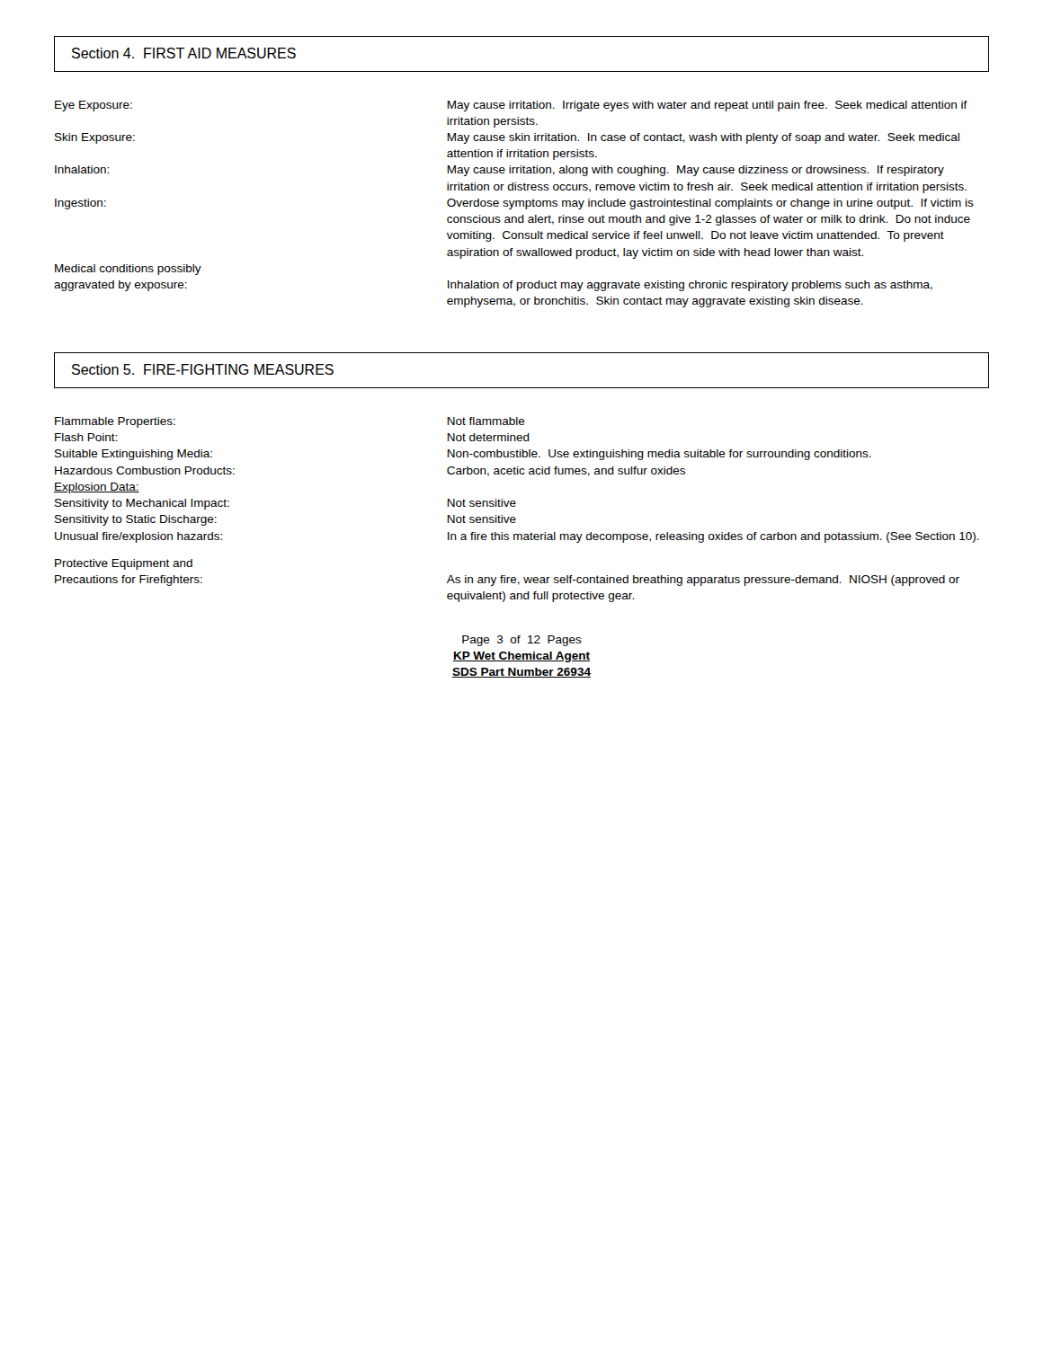Section 4. FIRST AID MEASURES
| Eye Exposure: | May cause irritation. Irrigate eyes with water and repeat until pain free. Seek medical attention if irritation persists. |
| Skin Exposure: | May cause skin irritation. In case of contact, wash with plenty of soap and water. Seek medical attention if irritation persists. |
| Inhalation: | May cause irritation, along with coughing. May cause dizziness or drowsiness. If respiratory irritation or distress occurs, remove victim to fresh air. Seek medical attention if irritation persists. |
| Ingestion: | Overdose symptoms may include gastrointestinal complaints or change in urine output. If victim is conscious and alert, rinse out mouth and give 1-2 glasses of water or milk to drink. Do not induce vomiting. Consult medical service if feel unwell. Do not leave victim unattended. To prevent aspiration of swallowed product, lay victim on side with head lower than waist. |
| Medical conditions possibly aggravated by exposure: | Inhalation of product may aggravate existing chronic respiratory problems such as asthma, emphysema, or bronchitis. Skin contact may aggravate existing skin disease. |
Section 5. FIRE-FIGHTING MEASURES
| Flammable Properties: | Not flammable |
| Flash Point: | Not determined |
| Suitable Extinguishing Media: | Non-combustible. Use extinguishing media suitable for surrounding conditions. |
| Hazardous Combustion Products: | Carbon, acetic acid fumes, and sulfur oxides |
| Explosion Data: | |
| Sensitivity to Mechanical Impact: | Not sensitive |
| Sensitivity to Static Discharge: | Not sensitive |
| Unusual fire/explosion hazards: | In a fire this material may decompose, releasing oxides of carbon and potassium. (See Section 10). |
| Protective Equipment and Precautions for Firefighters: | As in any fire, wear self-contained breathing apparatus pressure-demand. NIOSH (approved or equivalent) and full protective gear. |
Page 3 of 12 Pages
KP Wet Chemical Agent
SDS Part Number 26934